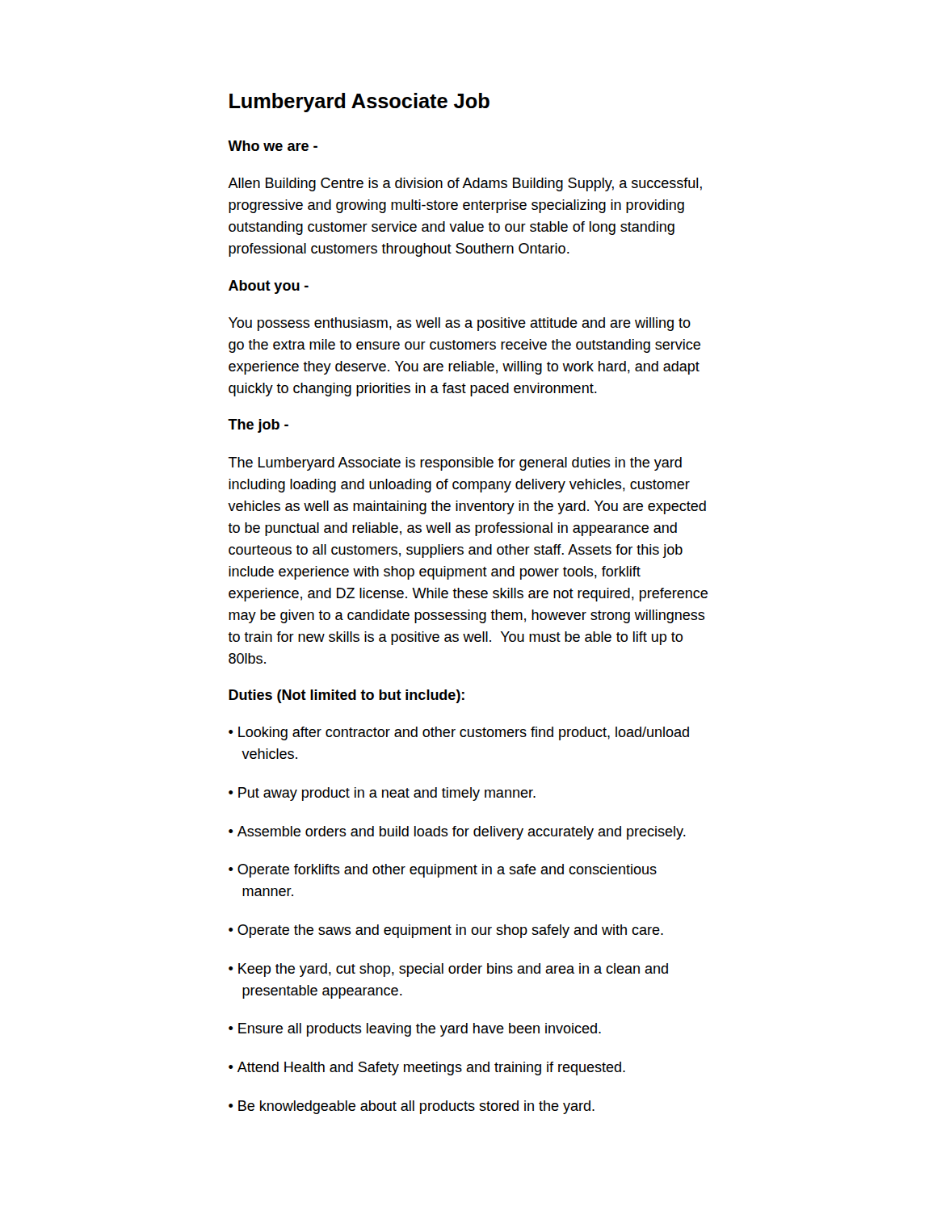Lumberyard Associate Job
Who we are -
Allen Building Centre is a division of Adams Building Supply, a successful, progressive and growing multi-store enterprise specializing in providing outstanding customer service and value to our stable of long standing professional customers throughout Southern Ontario.
About you -
You possess enthusiasm, as well as a positive attitude and are willing to go the extra mile to ensure our customers receive the outstanding service experience they deserve. You are reliable, willing to work hard, and adapt quickly to changing priorities in a fast paced environment.
The job -
The Lumberyard Associate is responsible for general duties in the yard including loading and unloading of company delivery vehicles, customer vehicles as well as maintaining the inventory in the yard. You are expected to be punctual and reliable, as well as professional in appearance and courteous to all customers, suppliers and other staff. Assets for this job include experience with shop equipment and power tools, forklift experience, and DZ license. While these skills are not required, preference may be given to a candidate possessing them, however strong willingness to train for new skills is a positive as well. You must be able to lift up to 80lbs.
Duties (Not limited to but include):
Looking after contractor and other customers find product, load/unload vehicles.
Put away product in a neat and timely manner.
Assemble orders and build loads for delivery accurately and precisely.
Operate forklifts and other equipment in a safe and conscientious manner.
Operate the saws and equipment in our shop safely and with care.
Keep the yard, cut shop, special order bins and area in a clean and presentable appearance.
Ensure all products leaving the yard have been invoiced.
Attend Health and Safety meetings and training if requested.
Be knowledgeable about all products stored in the yard.